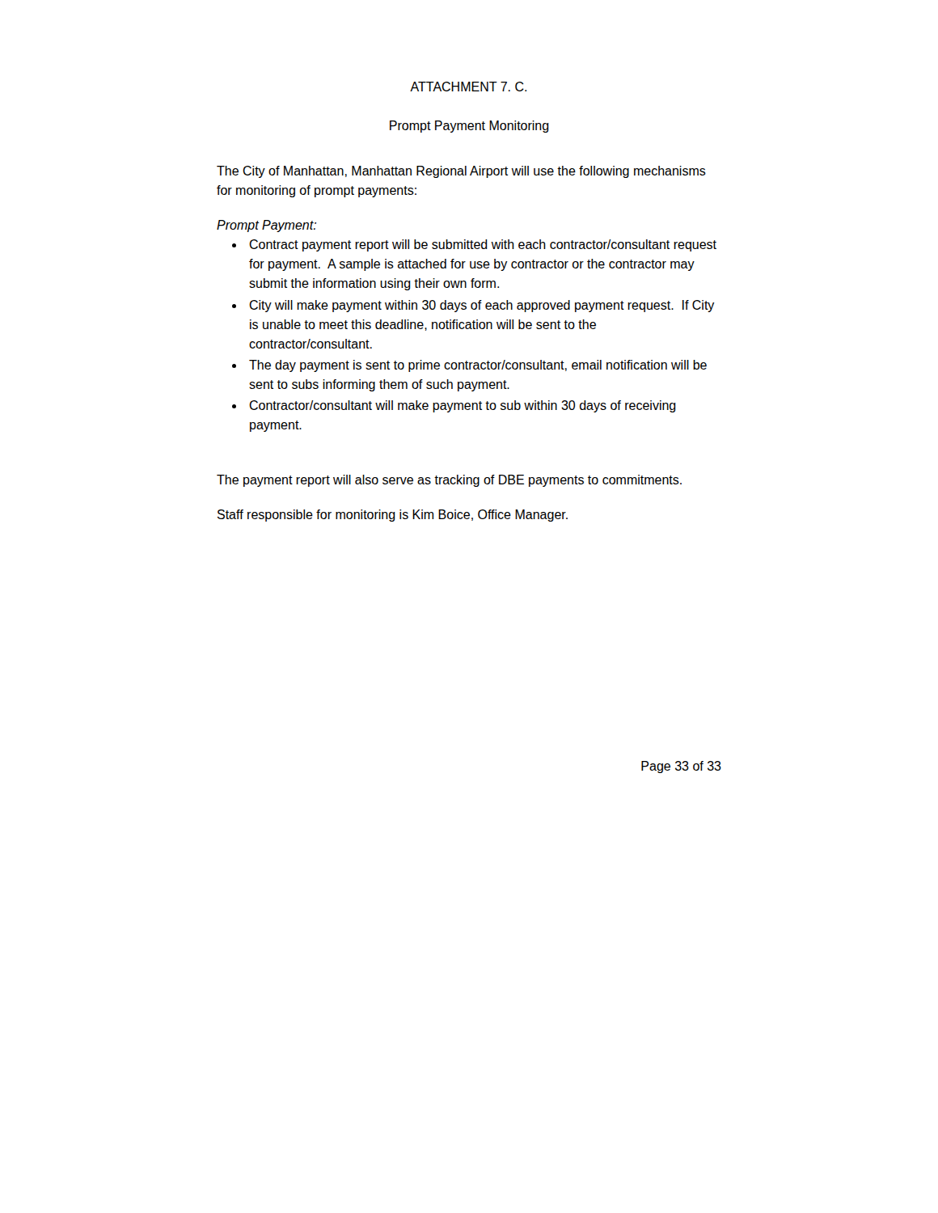ATTACHMENT 7. C.
Prompt Payment Monitoring
The City of Manhattan, Manhattan Regional Airport will use the following mechanisms for monitoring of prompt payments:
Prompt Payment:
Contract payment report will be submitted with each contractor/consultant request for payment. A sample is attached for use by contractor or the contractor may submit the information using their own form.
City will make payment within 30 days of each approved payment request. If City is unable to meet this deadline, notification will be sent to the contractor/consultant.
The day payment is sent to prime contractor/consultant, email notification will be sent to subs informing them of such payment.
Contractor/consultant will make payment to sub within 30 days of receiving payment.
The payment report will also serve as tracking of DBE payments to commitments.
Staff responsible for monitoring is Kim Boice, Office Manager.
Page 33 of 33